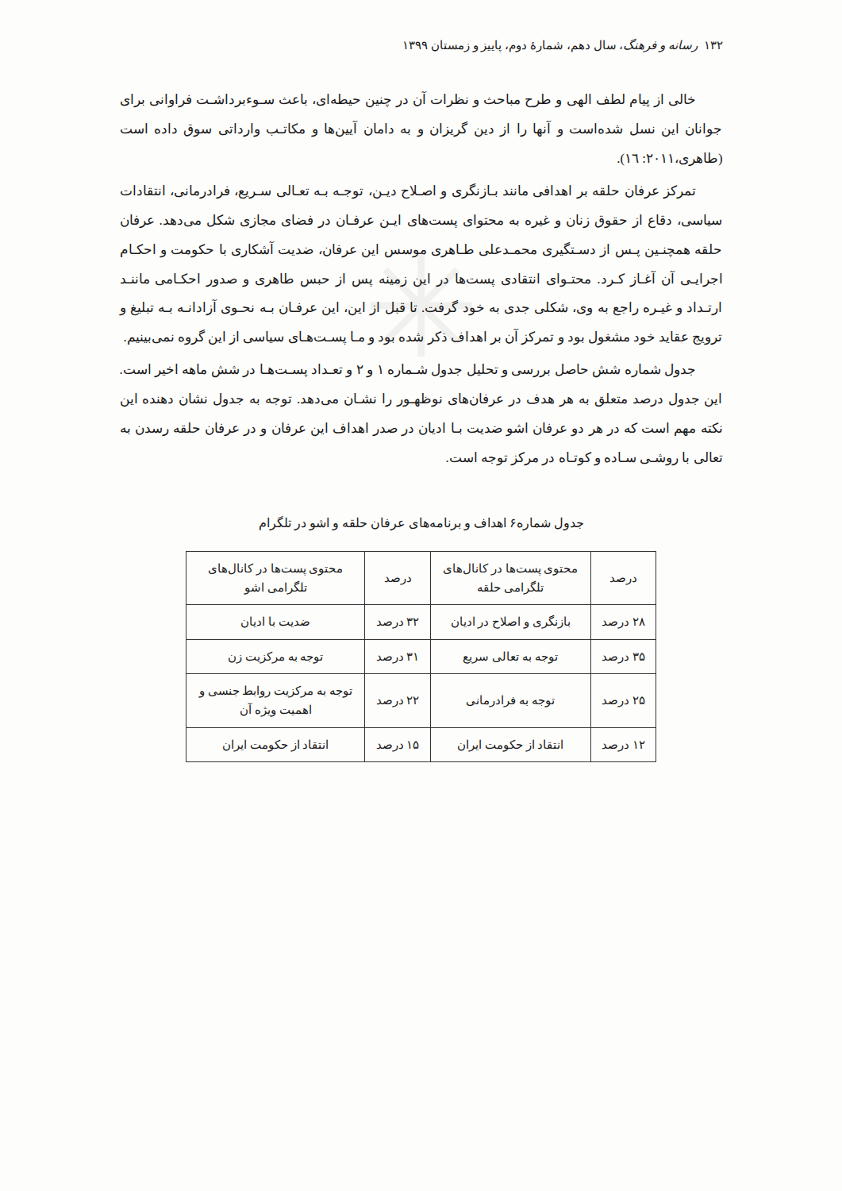✳
۱۳۲ رسانه و فرهنگ، سال دهم، شمارهٔ دوم، پاییز و زمستان ۱۳۹۹
خالی از پیام لطف الهی و طرح مباحث و نظرات آن در چنین حیطه‌ای، باعث سـوءبرداشـت فراوانی برای جوانان این نسل شده‌است و آنها را از دین گریزان و به دامان آیین‌ها و مکاتـب وارداتی سوق داده است (طاهری،۲۰۱۱: ۱٦).
تمرکز عرفان حلقه بر اهدافی مانند بـازنگری و اصـلاح دیـن، توجـه بـه تعـالی سـریع، فرادرمانی، انتقادات سیاسی، دقاع از حقوق زنان و غیره به محتوای پست‌های ایـن عرفـان در فضای مجازی شکل می‌دهد. عرفان حلقه همچنـین پـس از دسـتگیری محمـدعلی طـاهری موسس این عرفان، ضدیت آشکاری با حکومت و احکـام اجرایـی آن آغـاز کـرد. محتـوای انتقادی پست‌ها در این زمینه پس از حبس طاهری و صدور احکـامی ماننـد ارتـداد و غیـره راجع به وی، شکلی جدی به خود گرفت. تا قبل از این، این عرفـان بـه نحـوی آزادانـه بـه تبلیغ و ترویج عقاید خود مشغول بود و تمرکز آن بر اهداف ذکر شده بود و مـا پسـت‌هـای سیاسی از این گروه نمی‌بینیم.
جدول شماره شش حاصل بررسی و تحلیل جدول شـماره ۱ و ۲ و تعـداد پسـت‌هـا در شش ماهه اخیر است. این جدول درصد متعلق به هر هدف در عرفان‌های نوظهـور را نشـان می‌دهد. توجه به جدول نشان دهنده این نکته مهم است که در هر دو عرفان اشو ضدیت بـا ادیان در صدر اهداف این عرفان و در عرفان حلقه رسدن به تعالی با روشـی سـاده و کوتـاه در مرکز توجه است.
جدول شماره۶ اهداف و برنامه‌های عرفان حلقه و اشو در تلگرام
| درصد | محتوی پست‌ها در کانال‌های تلگرامی حلقه | درصد | محتوی پست‌ها در کانال‌های تلگرامی اشو |
| --- | --- | --- | --- |
| ۲۸ درصد | بازنگری و اصلاح در ادیان | ۳۲ درصد | ضدیت با ادیان |
| ۳۵ درصد | توجه به تعالی سریع | ۳۱ درصد | توجه به مرکزیت زن |
| ۲۵ درصد | توجه به فرادرمانی | ۲۲ درصد | توجه به مرکزیت روابط جنسی و اهمیت ویژه آن |
| ۱۲ درصد | انتقاد از حکومت ایران | ۱۵ درصد | انتقاد از حکومت ایران |